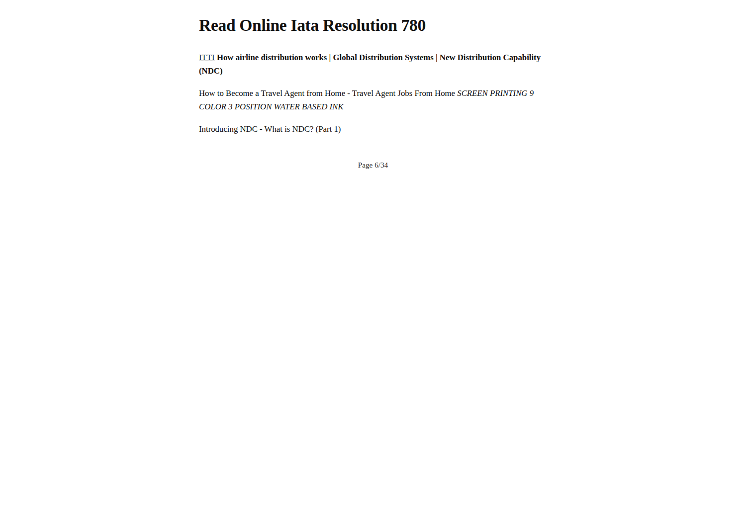Read Online Iata Resolution 780
ITTI How airline distribution works | Global Distribution Systems | New Distribution Capability (NDC)
How to Become a Travel Agent from Home - Travel Agent Jobs From Home SCREEN PRINTING 9 COLOR 3 POSITION WATER BASED INK
Introducing NDC - What is NDC? (Part 1)
Page 6/34